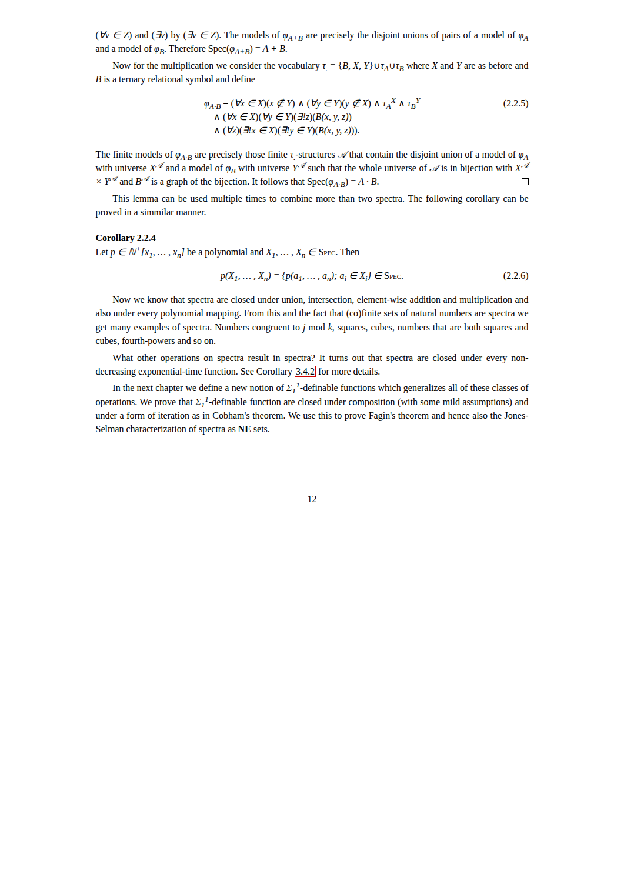(∀v ∈ Z) and (∃v) by (∃v ∈ Z). The models of φA+B are precisely the disjoint unions of pairs of a model of φA and a model of φB. Therefore Spec(φA+B) = A + B.
Now for the multiplication we consider the vocabulary τ. = {B, X, Y}∪τA∪τB where X and Y are as before and B is a ternary relational symbol and define
(2.2.5)
φA·B = (∀x ∈ X)(x ∉ Y) ∧ (∀y ∈ Y)(y ∉ X) ∧ τAX ∧ τBY
∧ (∀x ∈ X)(∀y ∈ Y)(∃!z)(B(x, y, z))
∧ (∀z)(∃!x ∈ X)(∃!y ∈ Y)(B(x, y, z))).
The finite models of φA·B are precisely those finite τ.-structures 𝒜 that contain the disjoint union of a model of φA with universe X𝒜 and a model of φB with universe Y𝒜 such that the whole universe of 𝒜 is in bijection with X𝒜 × Y𝒜 and B𝒜 is a graph of the bijection. It follows that Spec(φA·B) = A · B.
This lemma can be used multiple times to combine more than two spectra. The following corollary can be proved in a simmilar manner.
Corollary 2.2.4
Let p ∈ ℕ+[x1, … , xn] be a polynomial and X1, … , Xn ∈ Spec. Then
(2.2.6) p(X1, … , Xn) = {p(a1, … , an); ai ∈ Xi} ∈ Spec.
Now we know that spectra are closed under union, intersection, element-wise addition and multiplication and also under every polynomial mapping. From this and the fact that (co)finite sets of natural numbers are spectra we get many examples of spectra. Numbers congruent to j mod k, squares, cubes, numbers that are both squares and cubes, fourth-powers and so on.
What other operations on spectra result in spectra? It turns out that spectra are closed under every non-decreasing exponential-time function. See Corollary 3.4.2 for more details.
In the next chapter we define a new notion of Σ11-definable functions which generalizes all of these classes of operations. We prove that Σ11-definable function are closed under composition (with some mild assumptions) and under a form of iteration as in Cobham's theorem. We use this to prove Fagin's theorem and hence also the Jones-Selman characterization of spectra as NE sets.
12